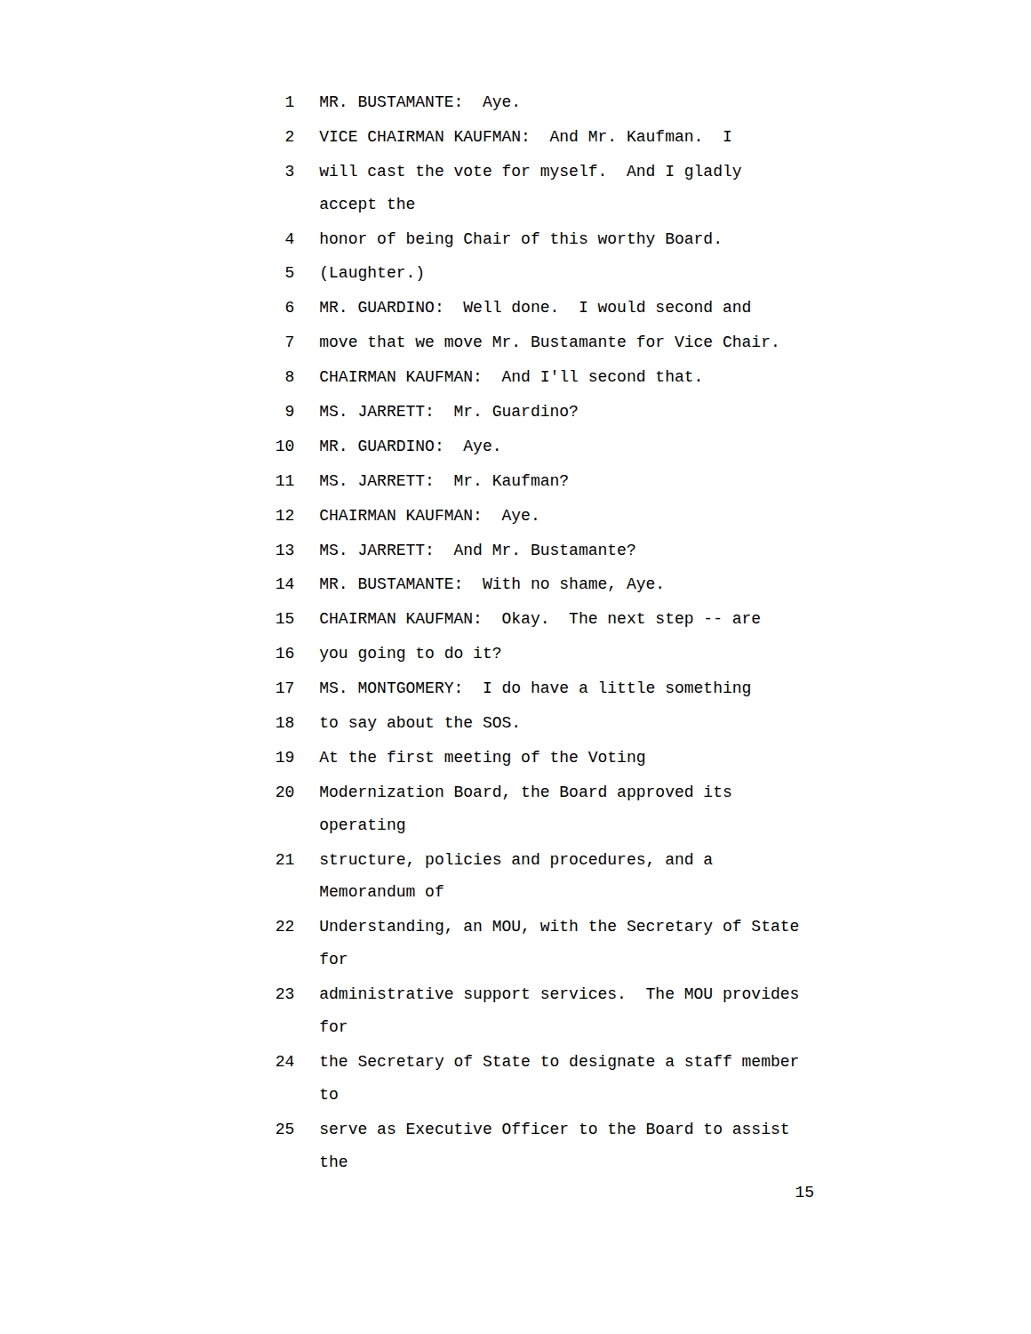| 1 | MR. BUSTAMANTE: Aye. |
| 2 | VICE CHAIRMAN KAUFMAN: And Mr. Kaufman. I |
| 3 | will cast the vote for myself. And I gladly accept the |
| 4 | honor of being Chair of this worthy Board. |
| 5 | (Laughter.) |
| 6 | MR. GUARDINO: Well done. I would second and |
| 7 | move that we move Mr. Bustamante for Vice Chair. |
| 8 | CHAIRMAN KAUFMAN: And I'll second that. |
| 9 | MS. JARRETT: Mr. Guardino? |
| 10 | MR. GUARDINO: Aye. |
| 11 | MS. JARRETT: Mr. Kaufman? |
| 12 | CHAIRMAN KAUFMAN: Aye. |
| 13 | MS. JARRETT: And Mr. Bustamante? |
| 14 | MR. BUSTAMANTE: With no shame, Aye. |
| 15 | CHAIRMAN KAUFMAN: Okay. The next step -- are |
| 16 | you going to do it? |
| 17 | MS. MONTGOMERY: I do have a little something |
| 18 | to say about the SOS. |
| 19 | At the first meeting of the Voting |
| 20 | Modernization Board, the Board approved its operating |
| 21 | structure, policies and procedures, and a Memorandum of |
| 22 | Understanding, an MOU, with the Secretary of State for |
| 23 | administrative support services. The MOU provides for |
| 24 | the Secretary of State to designate a staff member to |
| 25 | serve as Executive Officer to the Board to assist the |
15